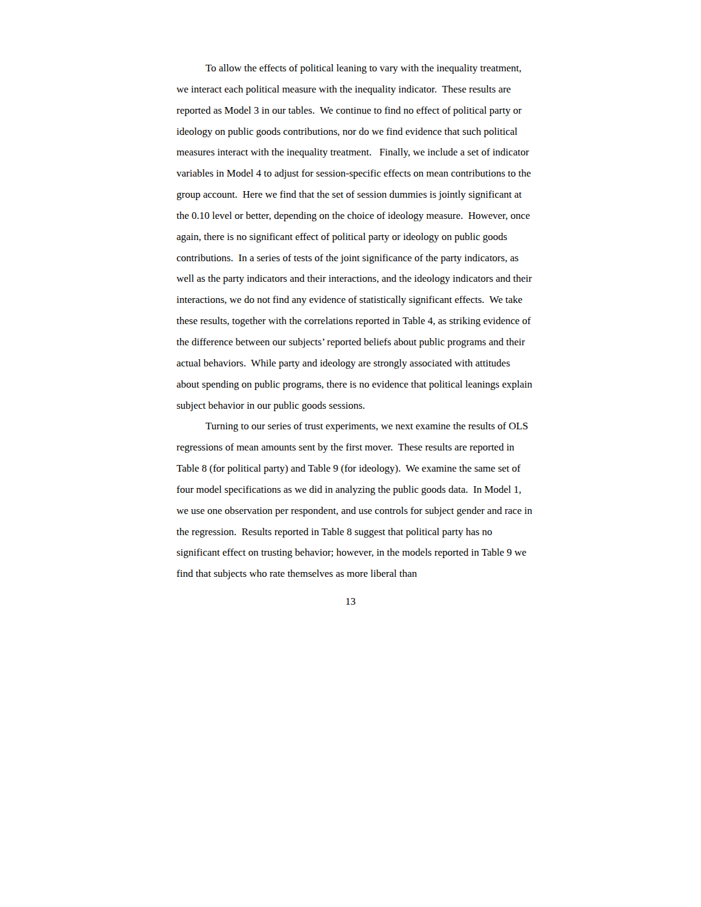To allow the effects of political leaning to vary with the inequality treatment, we interact each political measure with the inequality indicator. These results are reported as Model 3 in our tables. We continue to find no effect of political party or ideology on public goods contributions, nor do we find evidence that such political measures interact with the inequality treatment. Finally, we include a set of indicator variables in Model 4 to adjust for session-specific effects on mean contributions to the group account. Here we find that the set of session dummies is jointly significant at the 0.10 level or better, depending on the choice of ideology measure. However, once again, there is no significant effect of political party or ideology on public goods contributions. In a series of tests of the joint significance of the party indicators, as well as the party indicators and their interactions, and the ideology indicators and their interactions, we do not find any evidence of statistically significant effects. We take these results, together with the correlations reported in Table 4, as striking evidence of the difference between our subjects’ reported beliefs about public programs and their actual behaviors. While party and ideology are strongly associated with attitudes about spending on public programs, there is no evidence that political leanings explain subject behavior in our public goods sessions.
Turning to our series of trust experiments, we next examine the results of OLS regressions of mean amounts sent by the first mover. These results are reported in Table 8 (for political party) and Table 9 (for ideology). We examine the same set of four model specifications as we did in analyzing the public goods data. In Model 1, we use one observation per respondent, and use controls for subject gender and race in the regression. Results reported in Table 8 suggest that political party has no significant effect on trusting behavior; however, in the models reported in Table 9 we find that subjects who rate themselves as more liberal than
13